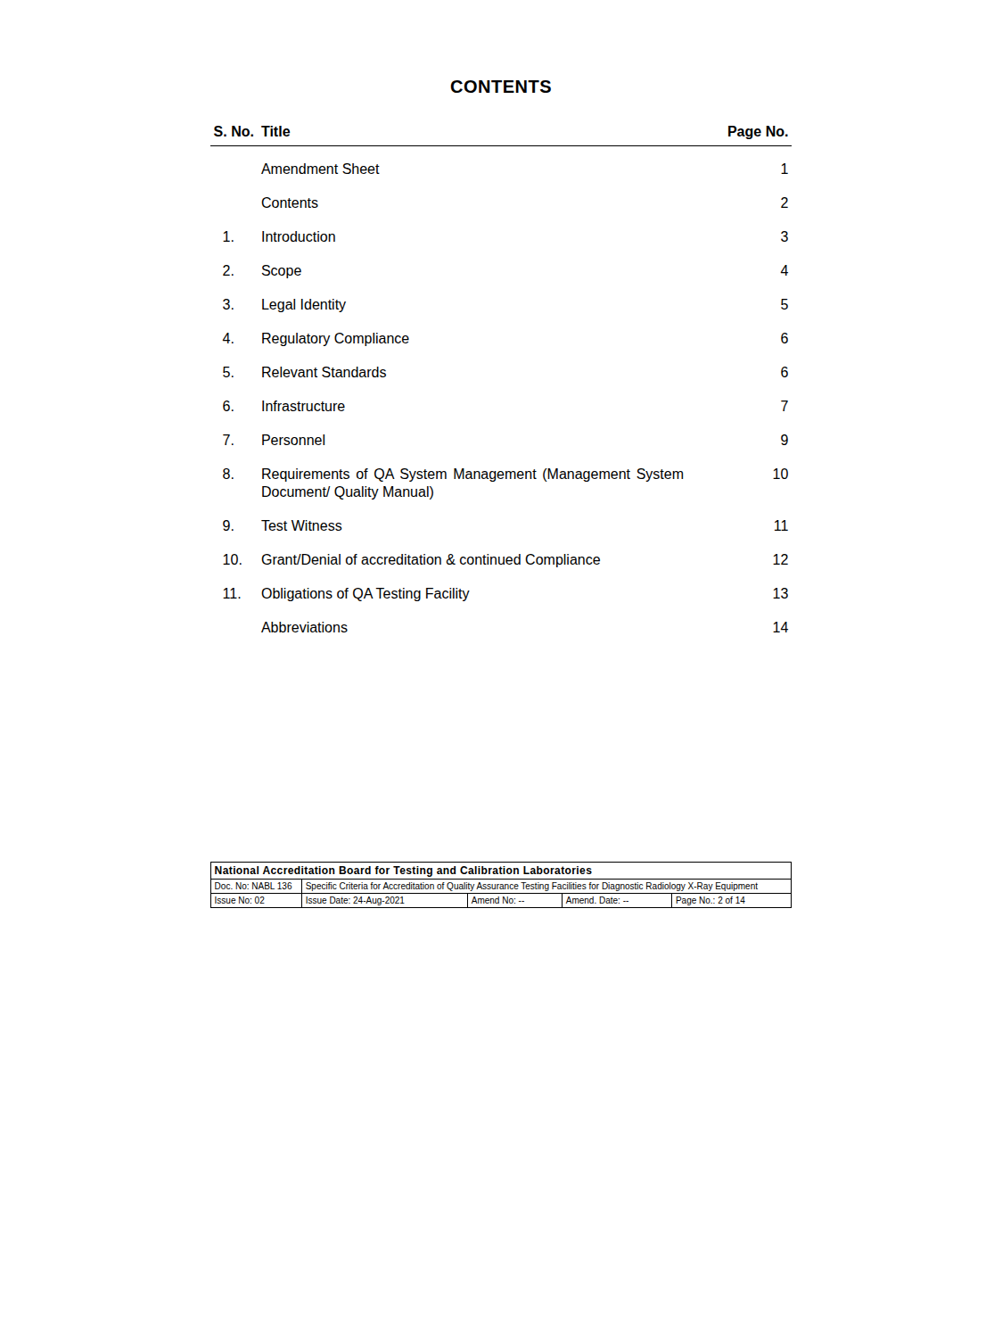CONTENTS
| S. No. | Title | Page No. |
| --- | --- | --- |
| | Amendment Sheet | 1 |
| | Contents | 2 |
| 1. | Introduction | 3 |
| 2. | Scope | 4 |
| 3. | Legal Identity | 5 |
| 4. | Regulatory Compliance | 6 |
| 5. | Relevant Standards | 6 |
| 6. | Infrastructure | 7 |
| 7. | Personnel | 9 |
| 8. | Requirements of QA System Management (Management System Document/ Quality Manual) | 10 |
| 9. | Test Witness | 11 |
| 10. | Grant/Denial of accreditation & continued Compliance | 12 |
| 11. | Obligations of QA Testing Facility | 13 |
| | Abbreviations | 14 |
| National Accreditation Board for Testing and Calibration Laboratories |
| Doc. No: NABL 136 | Specific Criteria for Accreditation of Quality Assurance Testing Facilities for Diagnostic Radiology X-Ray Equipment |
| Issue No: 02 | Issue Date: 24-Aug-2021 | Amend No: -- | Amend. Date: -- | Page No.: 2 of 14 |